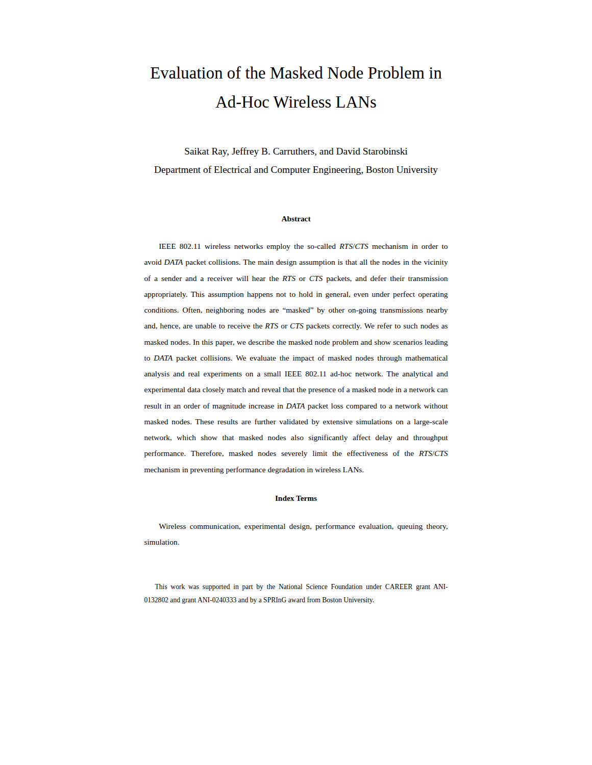Evaluation of the Masked Node Problem in
Ad-Hoc Wireless LANs
Saikat Ray, Jeffrey B. Carruthers, and David Starobinski
Department of Electrical and Computer Engineering, Boston University
Abstract
IEEE 802.11 wireless networks employ the so-called RTS/CTS mechanism in order to avoid DATA packet collisions. The main design assumption is that all the nodes in the vicinity of a sender and a receiver will hear the RTS or CTS packets, and defer their transmission appropriately. This assumption happens not to hold in general, even under perfect operating conditions. Often, neighboring nodes are “masked” by other on-going transmissions nearby and, hence, are unable to receive the RTS or CTS packets correctly. We refer to such nodes as masked nodes. In this paper, we describe the masked node problem and show scenarios leading to DATA packet collisions. We evaluate the impact of masked nodes through mathematical analysis and real experiments on a small IEEE 802.11 ad-hoc network. The analytical and experimental data closely match and reveal that the presence of a masked node in a network can result in an order of magnitude increase in DATA packet loss compared to a network without masked nodes. These results are further validated by extensive simulations on a large-scale network, which show that masked nodes also significantly affect delay and throughput performance. Therefore, masked nodes severely limit the effectiveness of the RTS/CTS mechanism in preventing performance degradation in wireless LANs.
Index Terms
Wireless communication, experimental design, performance evaluation, queuing theory, simulation.
This work was supported in part by the National Science Foundation under CAREER grant ANI-0132802 and grant ANI-0240333 and by a SPRInG award from Boston University.